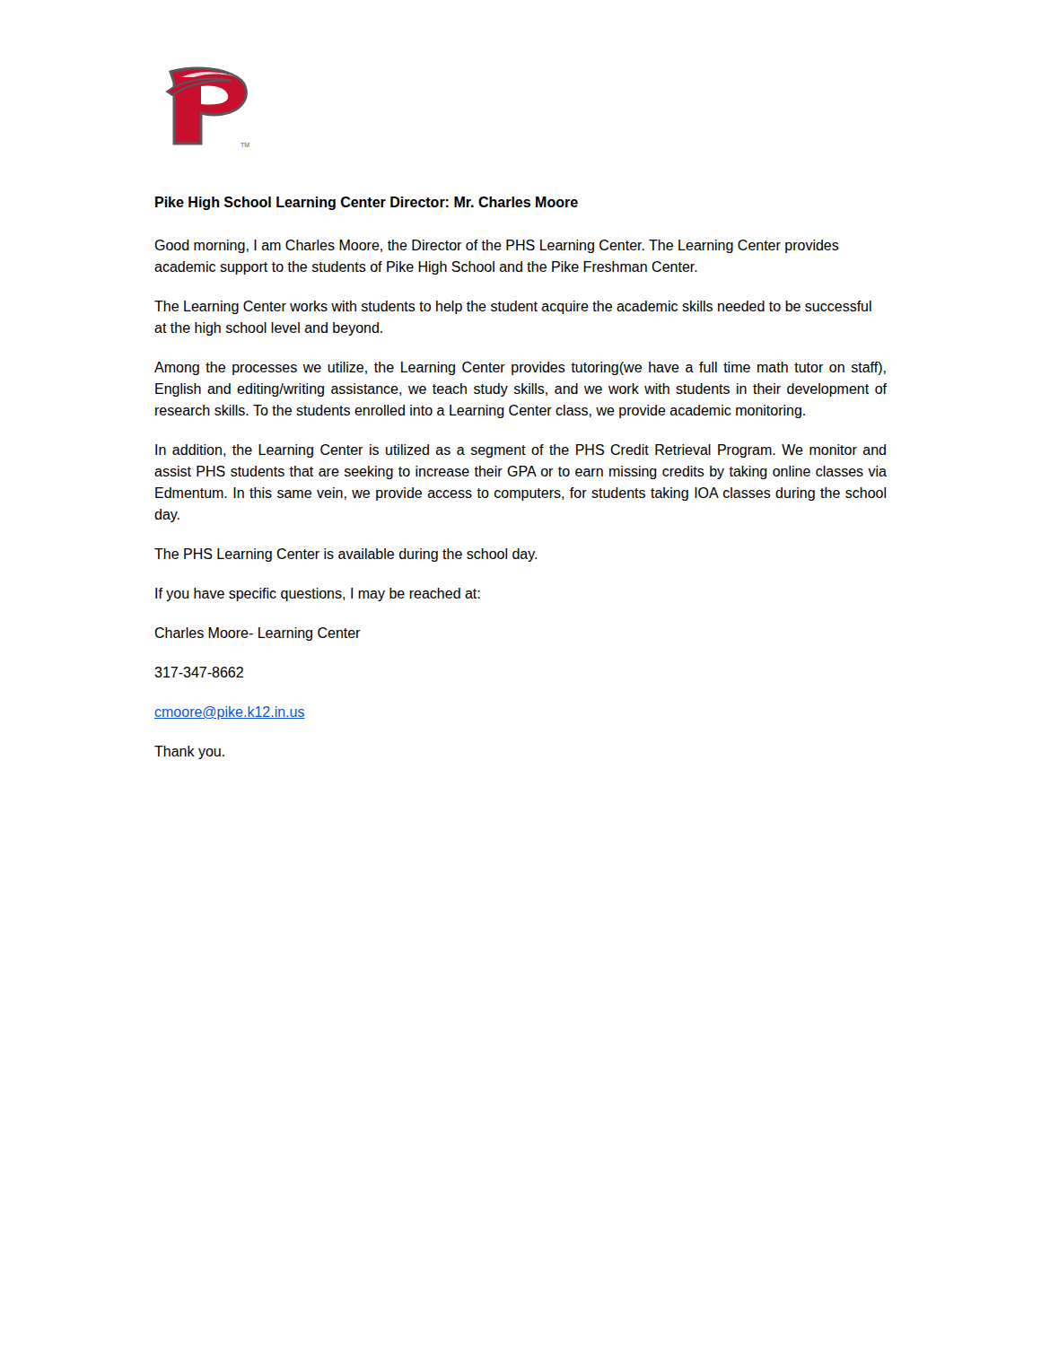TM
Pike High School Learning Center Director: Mr. Charles Moore
Good morning, I am Charles Moore, the Director of the PHS Learning Center. The Learning Center provides academic support to the students of Pike High School and the Pike Freshman Center.
The Learning Center works with students to help the student acquire the academic skills needed to be successful at the high school level and beyond.
Among the processes we utilize, the Learning Center provides tutoring(we have a full time math tutor on staff), English and editing/writing assistance, we teach study skills, and we work with students in their development of research skills. To the students enrolled into a Learning Center class, we provide academic monitoring.
In addition, the Learning Center is utilized as a segment of the PHS Credit Retrieval Program. We monitor and assist PHS students that are seeking to increase their GPA or to earn missing credits by taking online classes via Edmentum. In this same vein, we provide access to computers, for students taking IOA classes during the school day.
The PHS Learning Center is available during the school day.
If you have specific questions, I may be reached at:
Charles Moore- Learning Center
317-347-8662
cmoore@pike.k12.in.us
Thank you.